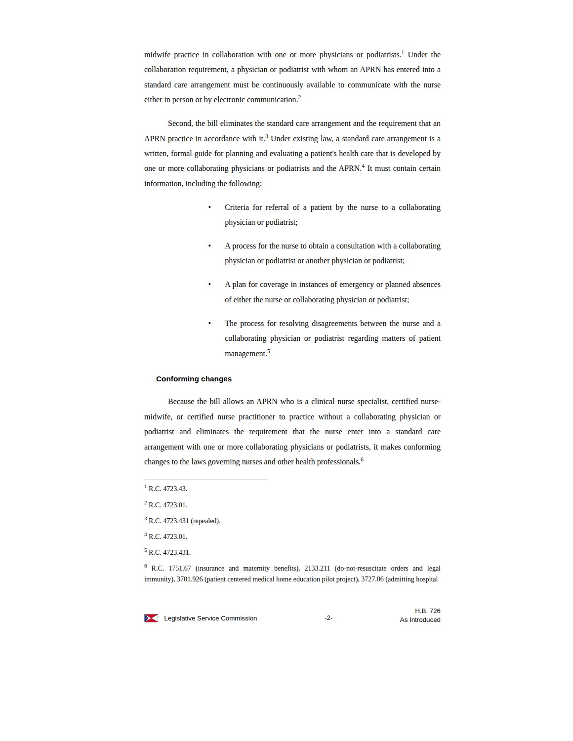midwife practice in collaboration with one or more physicians or podiatrists.1 Under the collaboration requirement, a physician or podiatrist with whom an APRN has entered into a standard care arrangement must be continuously available to communicate with the nurse either in person or by electronic communication.2
Second, the bill eliminates the standard care arrangement and the requirement that an APRN practice in accordance with it.3 Under existing law, a standard care arrangement is a written, formal guide for planning and evaluating a patient's health care that is developed by one or more collaborating physicians or podiatrists and the APRN.4 It must contain certain information, including the following:
Criteria for referral of a patient by the nurse to a collaborating physician or podiatrist;
A process for the nurse to obtain a consultation with a collaborating physician or podiatrist or another physician or podiatrist;
A plan for coverage in instances of emergency or planned absences of either the nurse or collaborating physician or podiatrist;
The process for resolving disagreements between the nurse and a collaborating physician or podiatrist regarding matters of patient management.5
Conforming changes
Because the bill allows an APRN who is a clinical nurse specialist, certified nurse-midwife, or certified nurse practitioner to practice without a collaborating physician or podiatrist and eliminates the requirement that the nurse enter into a standard care arrangement with one or more collaborating physicians or podiatrists, it makes conforming changes to the laws governing nurses and other health professionals.6
1 R.C. 4723.43.
2 R.C. 4723.01.
3 R.C. 4723.431 (repealed).
4 R.C. 4723.01.
5 R.C. 4723.431.
6 R.C. 1751.67 (insurance and maternity benefits), 2133.211 (do-not-resuscitate orders and legal immunity), 3701.926 (patient centered medical home education pilot project), 3727.06 (admitting hospital
Legislative Service Commission
-2-
H.B. 726
As Introduced